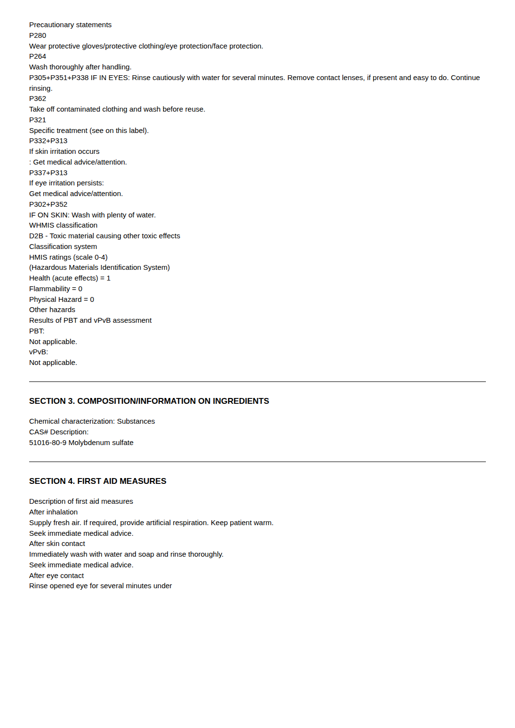Precautionary statements
P280
Wear protective gloves/protective clothing/eye protection/face protection.
P264
Wash thoroughly after handling.
P305+P351+P338 IF IN EYES: Rinse cautiously with water for several minutes. Remove contact lenses, if present and easy to do. Continue rinsing.
P362
Take off contaminated clothing and wash before reuse.
P321
Specific treatment (see on this label).
P332+P313
If skin irritation occurs
: Get medical advice/attention.
P337+P313
If eye irritation persists:
Get medical advice/attention.
P302+P352
IF ON SKIN: Wash with plenty of water.
WHMIS classification
D2B - Toxic material causing other toxic effects
Classification system
HMIS ratings (scale 0-4)
(Hazardous Materials Identification System)
Health (acute effects) = 1
Flammability = 0
Physical Hazard = 0
Other hazards
Results of PBT and vPvB assessment
PBT:
Not applicable.
vPvB:
Not applicable.
SECTION 3. COMPOSITION/INFORMATION ON INGREDIENTS
Chemical characterization: Substances
CAS# Description:
51016-80-9 Molybdenum sulfate
SECTION 4. FIRST AID MEASURES
Description of first aid measures
After inhalation
Supply fresh air. If required, provide artificial respiration. Keep patient warm.
Seek immediate medical advice.
After skin contact
Immediately wash with water and soap and rinse thoroughly.
Seek immediate medical advice.
After eye contact
Rinse opened eye for several minutes under